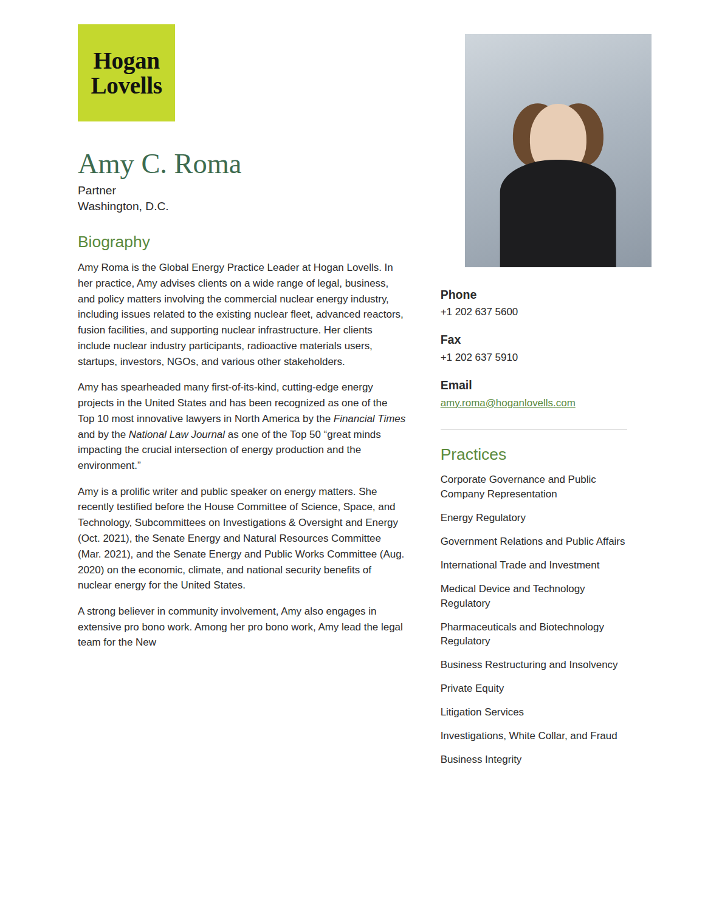Hogan
Lovells
Amy C. Roma
Partner
Washington, D.C.
Biography
Amy Roma is the Global Energy Practice Leader at Hogan Lovells. In her practice, Amy advises clients on a wide range of legal, business, and policy matters involving the commercial nuclear energy industry, including issues related to the existing nuclear fleet, advanced reactors, fusion facilities, and supporting nuclear infrastructure. Her clients include nuclear industry participants, radioactive materials users, startups, investors, NGOs, and various other stakeholders.
Amy has spearheaded many first-of-its-kind, cutting-edge energy projects in the United States and has been recognized as one of the Top 10 most innovative lawyers in North America by the Financial Times and by the National Law Journal as one of the Top 50 “great minds impacting the crucial intersection of energy production and the environment.”
Amy is a prolific writer and public speaker on energy matters. She recently testified before the House Committee of Science, Space, and Technology, Subcommittees on Investigations & Oversight and Energy (Oct. 2021), the Senate Energy and Natural Resources Committee (Mar. 2021), and the Senate Energy and Public Works Committee (Aug. 2020) on the economic, climate, and national security benefits of nuclear energy for the United States.
A strong believer in community involvement, Amy also engages in extensive pro bono work. Among her pro bono work, Amy lead the legal team for the New
Portrait photograph of Amy C. Roma
Phone
+1 202 637 5600
Fax
+1 202 637 5910
Email
amy.roma@hoganlovells.com
Practices
Corporate Governance and Public Company Representation
Energy Regulatory
Government Relations and Public Affairs
International Trade and Investment
Medical Device and Technology Regulatory
Pharmaceuticals and Biotechnology Regulatory
Business Restructuring and Insolvency
Private Equity
Litigation Services
Investigations, White Collar, and Fraud
Business Integrity